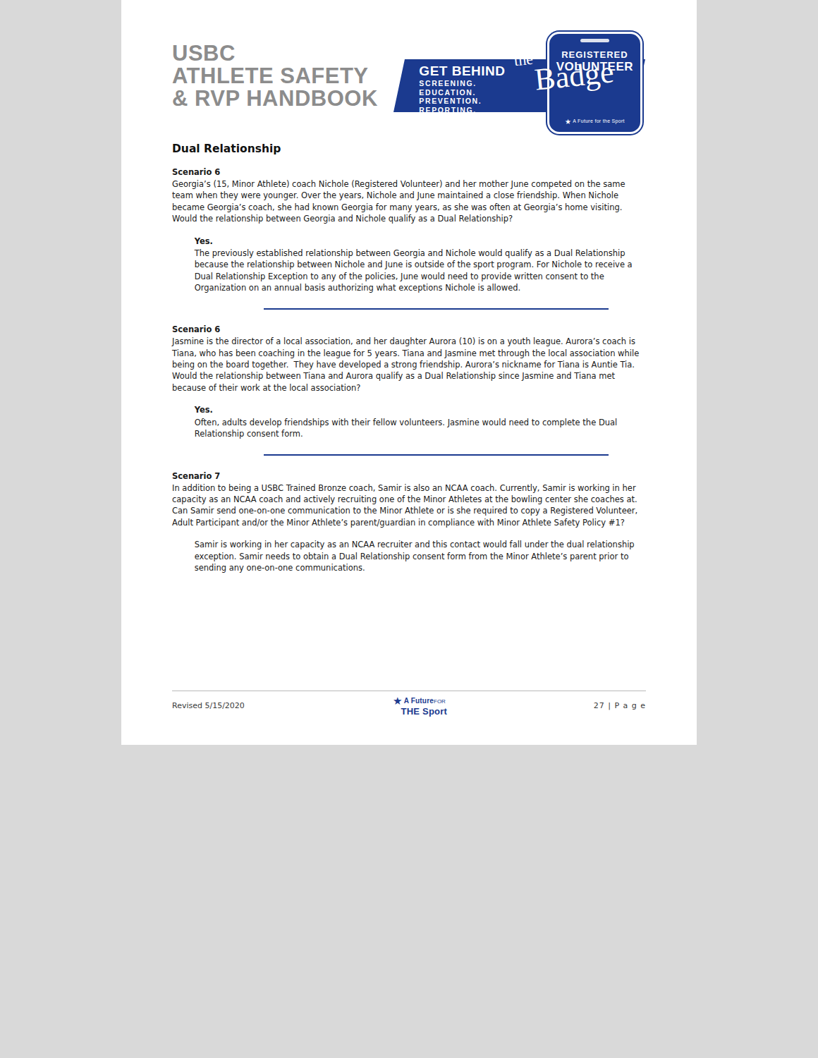USBC Athlete Safety & RVP Handbook
GET BEHIND
Screening.
Education.
Prevention.
Reporting.
the
Badge
REGISTERED
VOLUNTEER
★A Future for the Sport
Dual Relationship
Scenario 6
Georgia’s (15, Minor Athlete) coach Nichole (Registered Volunteer) and her mother June competed on the same team when they were younger. Over the years, Nichole and June maintained a close friendship. When Nichole became Georgia’s coach, she had known Georgia for many years, as she was often at Georgia’s home visiting. Would the relationship between Georgia and Nichole qualify as a Dual Relationship?
Yes.
The previously established relationship between Georgia and Nichole would qualify as a Dual Relationship because the relationship between Nichole and June is outside of the sport program. For Nichole to receive a Dual Relationship Exception to any of the policies, June would need to provide written consent to the Organization on an annual basis authorizing what exceptions Nichole is allowed.
Scenario 6
Jasmine is the director of a local association, and her daughter Aurora (10) is on a youth league. Aurora’s coach is Tiana, who has been coaching in the league for 5 years. Tiana and Jasmine met through the local association while being on the board together. They have developed a strong friendship. Aurora’s nickname for Tiana is Auntie Tia. Would the relationship between Tiana and Aurora qualify as a Dual Relationship since Jasmine and Tiana met because of their work at the local association?
Yes.
Often, adults develop friendships with their fellow volunteers. Jasmine would need to complete the Dual Relationship consent form.
Scenario 7
In addition to being a USBC Trained Bronze coach, Samir is also an NCAA coach. Currently, Samir is working in her capacity as an NCAA coach and actively recruiting one of the Minor Athletes at the bowling center she coaches at. Can Samir send one-on-one communication to the Minor Athlete or is she required to copy a Registered Volunteer, Adult Participant and/or the Minor Athlete’s parent/guardian in compliance with Minor Athlete Safety Policy #1?
Samir is working in her capacity as an NCAA recruiter and this contact would fall under the dual relationship exception. Samir needs to obtain a Dual Relationship consent form from the Minor Athlete’s parent prior to sending any one-on-one communications.
Revised 5/15/2020
★A Future FOR
THE Sport
27 | P a g e